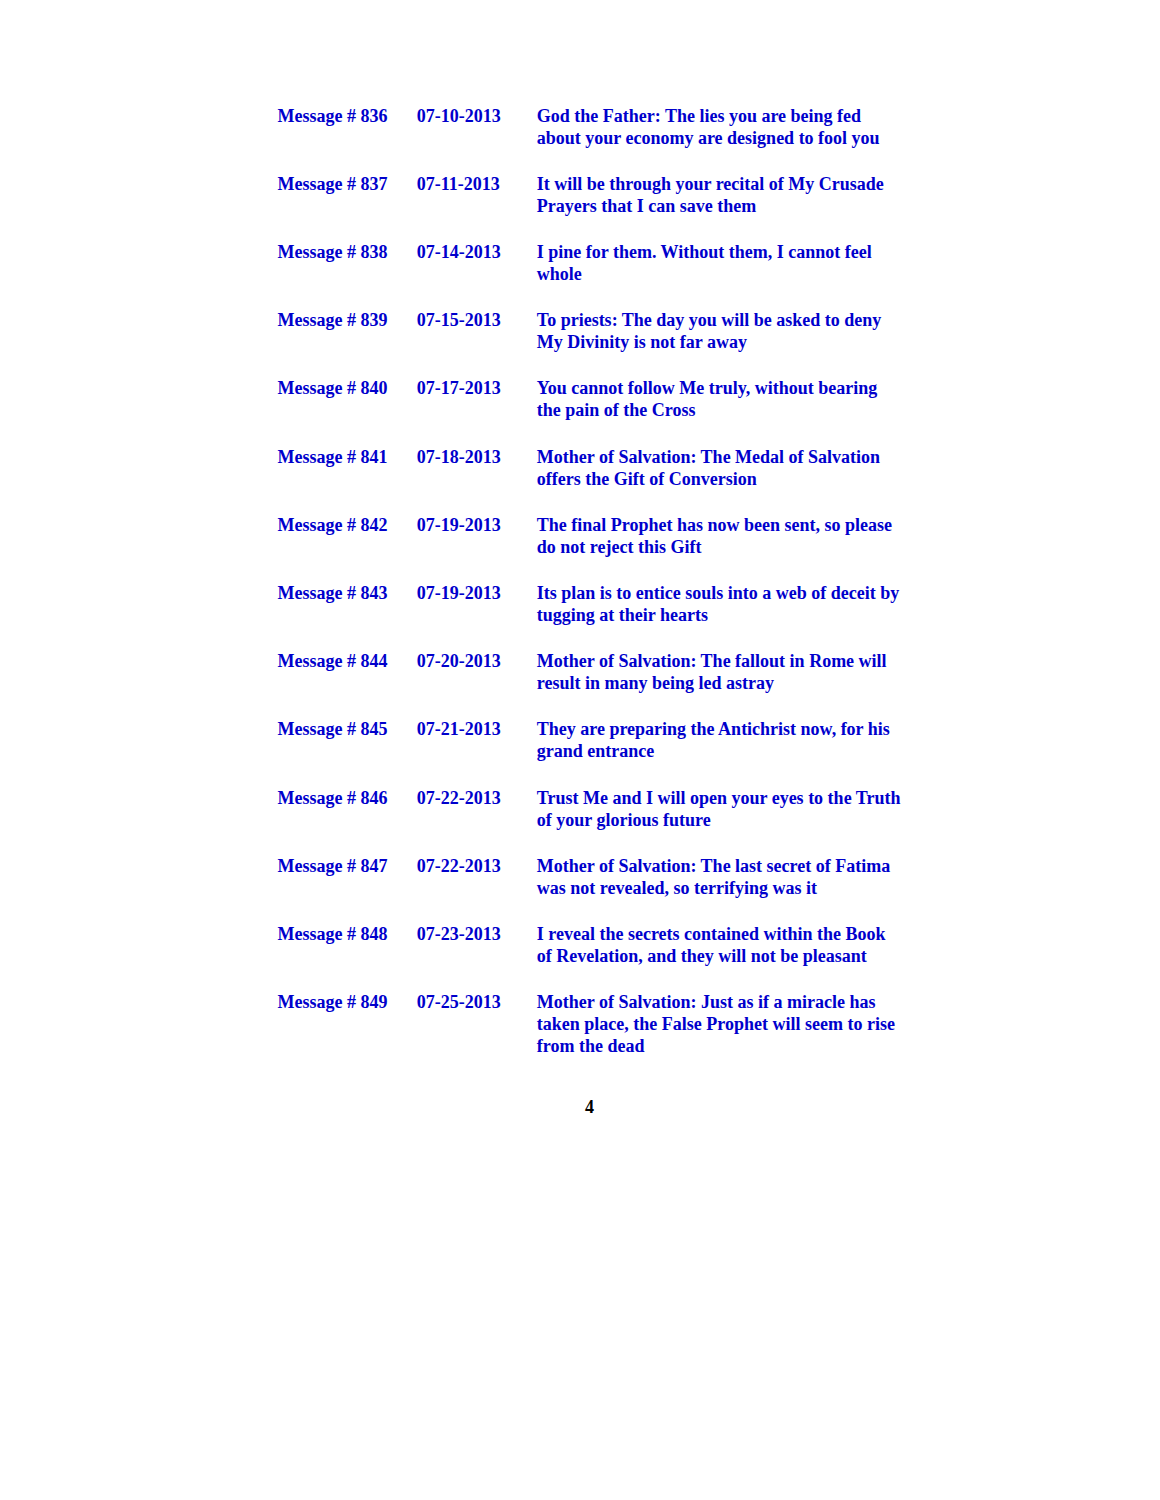| Message # 836 | 07-10-2013 | God the Father: The lies you are being fed about your economy are designed to fool you |
| Message # 837 | 07-11-2013 | It will be through your recital of My Crusade Prayers that I can save them |
| Message # 838 | 07-14-2013 | I pine for them. Without them, I cannot feel whole |
| Message # 839 | 07-15-2013 | To priests: The day you will be asked to deny My Divinity is not far away |
| Message # 840 | 07-17-2013 | You cannot follow Me truly, without bearing the pain of the Cross |
| Message # 841 | 07-18-2013 | Mother of Salvation: The Medal of Salvation offers the Gift of Conversion |
| Message # 842 | 07-19-2013 | The final Prophet has now been sent, so please do not reject this Gift |
| Message # 843 | 07-19-2013 | Its plan is to entice souls into a web of deceit by tugging at their hearts |
| Message # 844 | 07-20-2013 | Mother of Salvation: The fallout in Rome will result in many being led astray |
| Message # 845 | 07-21-2013 | They are preparing the Antichrist now, for his grand entrance |
| Message # 846 | 07-22-2013 | Trust Me and I will open your eyes to the Truth of your glorious future |
| Message # 847 | 07-22-2013 | Mother of Salvation: The last secret of Fatima was not revealed, so terrifying was it |
| Message # 848 | 07-23-2013 | I reveal the secrets contained within the Book of Revelation, and they will not be pleasant |
| Message # 849 | 07-25-2013 | Mother of Salvation: Just as if a miracle has taken place, the False Prophet will seem to rise from the dead |
4